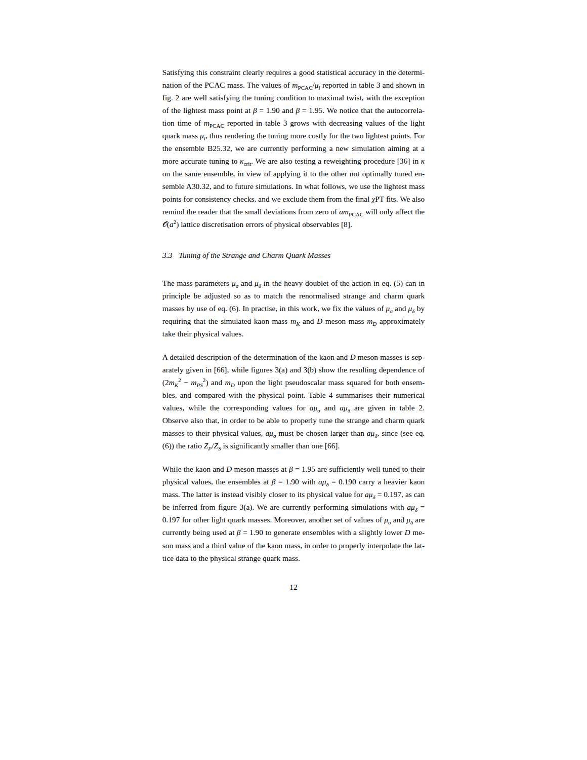Satisfying this constraint clearly requires a good statistical accuracy in the determination of the PCAC mass. The values of mPCAC/μl reported in table 3 and shown in fig. 2 are well satisfying the tuning condition to maximal twist, with the exception of the lightest mass point at β = 1.90 and β = 1.95. We notice that the autocorrelation time of mPCAC reported in table 3 grows with decreasing values of the light quark mass μl, thus rendering the tuning more costly for the two lightest points. For the ensemble B25.32, we are currently performing a new simulation aiming at a more accurate tuning to κcrit. We are also testing a reweighting procedure [36] in κ on the same ensemble, in view of applying it to the other not optimally tuned ensemble A30.32, and to future simulations. In what follows, we use the lightest mass points for consistency checks, and we exclude them from the final χ PT fits. We also remind the reader that the small deviations from zero of amPCAC will only affect the 𝒪(a2) lattice discretisation errors of physical observables [8].
3.3 Tuning of the Strange and Charm Quark Masses
The mass parameters μσ and μδ in the heavy doublet of the action in eq. (5) can in principle be adjusted so as to match the renormalised strange and charm quark masses by use of eq. (6). In practise, in this work, we fix the values of μσ and μδ by requiring that the simulated kaon mass mK and D meson mass mD approximately take their physical values.
A detailed description of the determination of the kaon and D meson masses is separately given in [66], while figures 3(a) and 3(b) show the resulting dependence of (2mK2 − mPS2) and mD upon the light pseudoscalar mass squared for both ensembles, and compared with the physical point. Table 4 summarises their numerical values, while the corresponding values for aμσ and aμδ are given in table 2. Observe also that, in order to be able to properly tune the strange and charm quark masses to their physical values, aμσ must be chosen larger than aμδ, since (see eq. (6)) the ratio ZP/ZS is significantly smaller than one [66].
While the kaon and D meson masses at β = 1.95 are sufficiently well tuned to their physical values, the ensembles at β = 1.90 with aμδ = 0.190 carry a heavier kaon mass. The latter is instead visibly closer to its physical value for aμδ = 0.197, as can be inferred from figure 3(a). We are currently performing simulations with aμδ = 0.197 for other light quark masses. Moreover, another set of values of μσ and μδ are currently being used at β = 1.90 to generate ensembles with a slightly lower D meson mass and a third value of the kaon mass, in order to properly interpolate the lattice data to the physical strange quark mass.
12